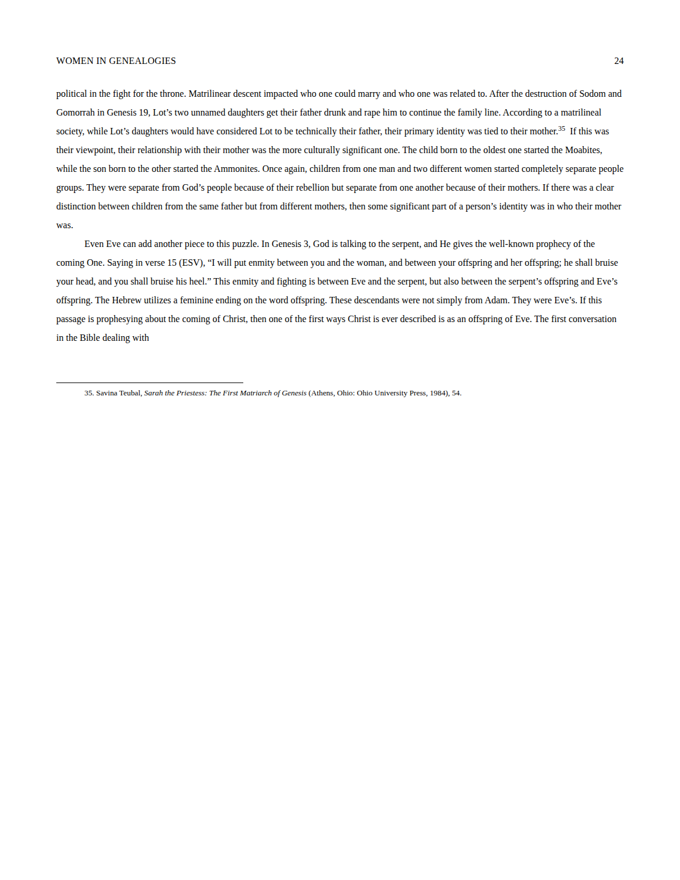Women in Genealogies 24
political in the fight for the throne. Matrilinear descent impacted who one could marry and who one was related to. After the destruction of Sodom and Gomorrah in Genesis 19, Lot’s two unnamed daughters get their father drunk and rape him to continue the family line. According to a matrilineal society, while Lot’s daughters would have considered Lot to be technically their father, their primary identity was tied to their mother.35 If this was their viewpoint, their relationship with their mother was the more culturally significant one. The child born to the oldest one started the Moabites, while the son born to the other started the Ammonites. Once again, children from one man and two different women started completely separate people groups. They were separate from God’s people because of their rebellion but separate from one another because of their mothers. If there was a clear distinction between children from the same father but from different mothers, then some significant part of a person’s identity was in who their mother was.
Even Eve can add another piece to this puzzle. In Genesis 3, God is talking to the serpent, and He gives the well-known prophecy of the coming One. Saying in verse 15 (ESV), “I will put enmity between you and the woman, and between your offspring and her offspring; he shall bruise your head, and you shall bruise his heel.” This enmity and fighting is between Eve and the serpent, but also between the serpent’s offspring and Eve’s offspring. The Hebrew utilizes a feminine ending on the word offspring. These descendants were not simply from Adam. They were Eve’s. If this passage is prophesying about the coming of Christ, then one of the first ways Christ is ever described is as an offspring of Eve. The first conversation in the Bible dealing with
35. Savina Teubal, Sarah the Priestess: The First Matriarch of Genesis (Athens, Ohio: Ohio University Press, 1984), 54.